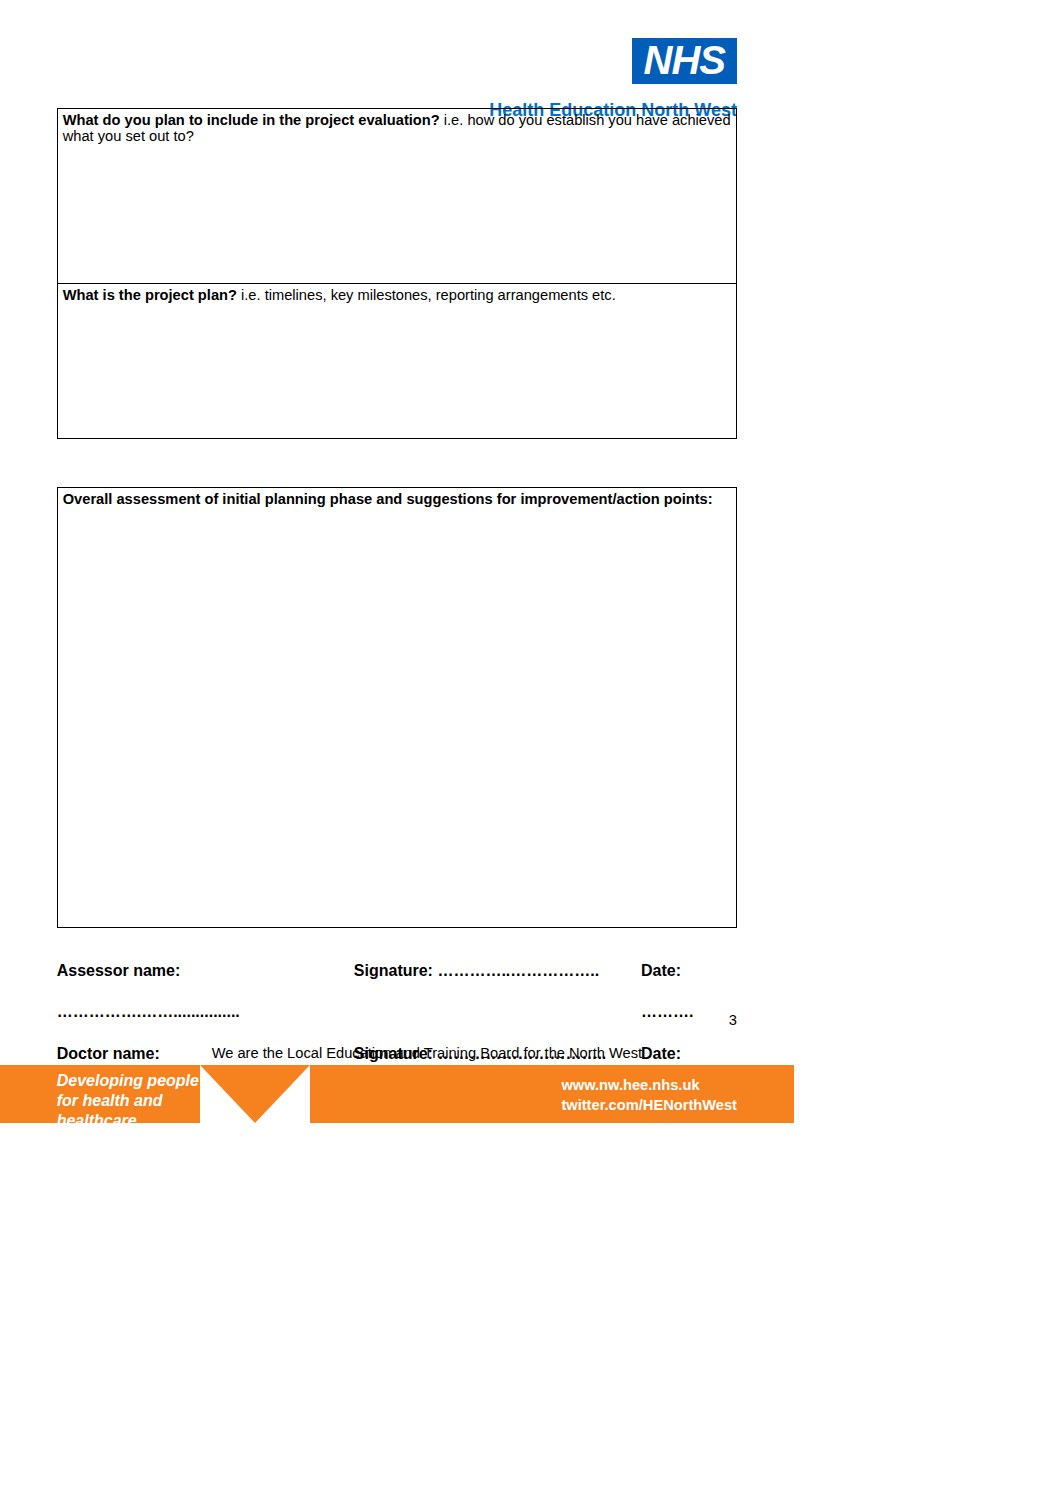NHS
Health Education North West
| What do you plan to include in the project evaluation? i.e. how do you establish you have achieved what you set out to? |
| What is the project plan? i.e. timelines, key milestones, reporting arrangements etc. |
| Overall assessment of initial planning phase and suggestions for improvement/action points: |
Assessor name: …………….……............... Signature: …………..…………….. Date: ……….
Doctor name: ……………………………….. Signature: ………………………….. Date: ……….
3
We are the Local Education and Training Board for the North West
Developing people
for health and
healthcare
www.nw.hee.nhs.uk
twitter.com/HENorthWest